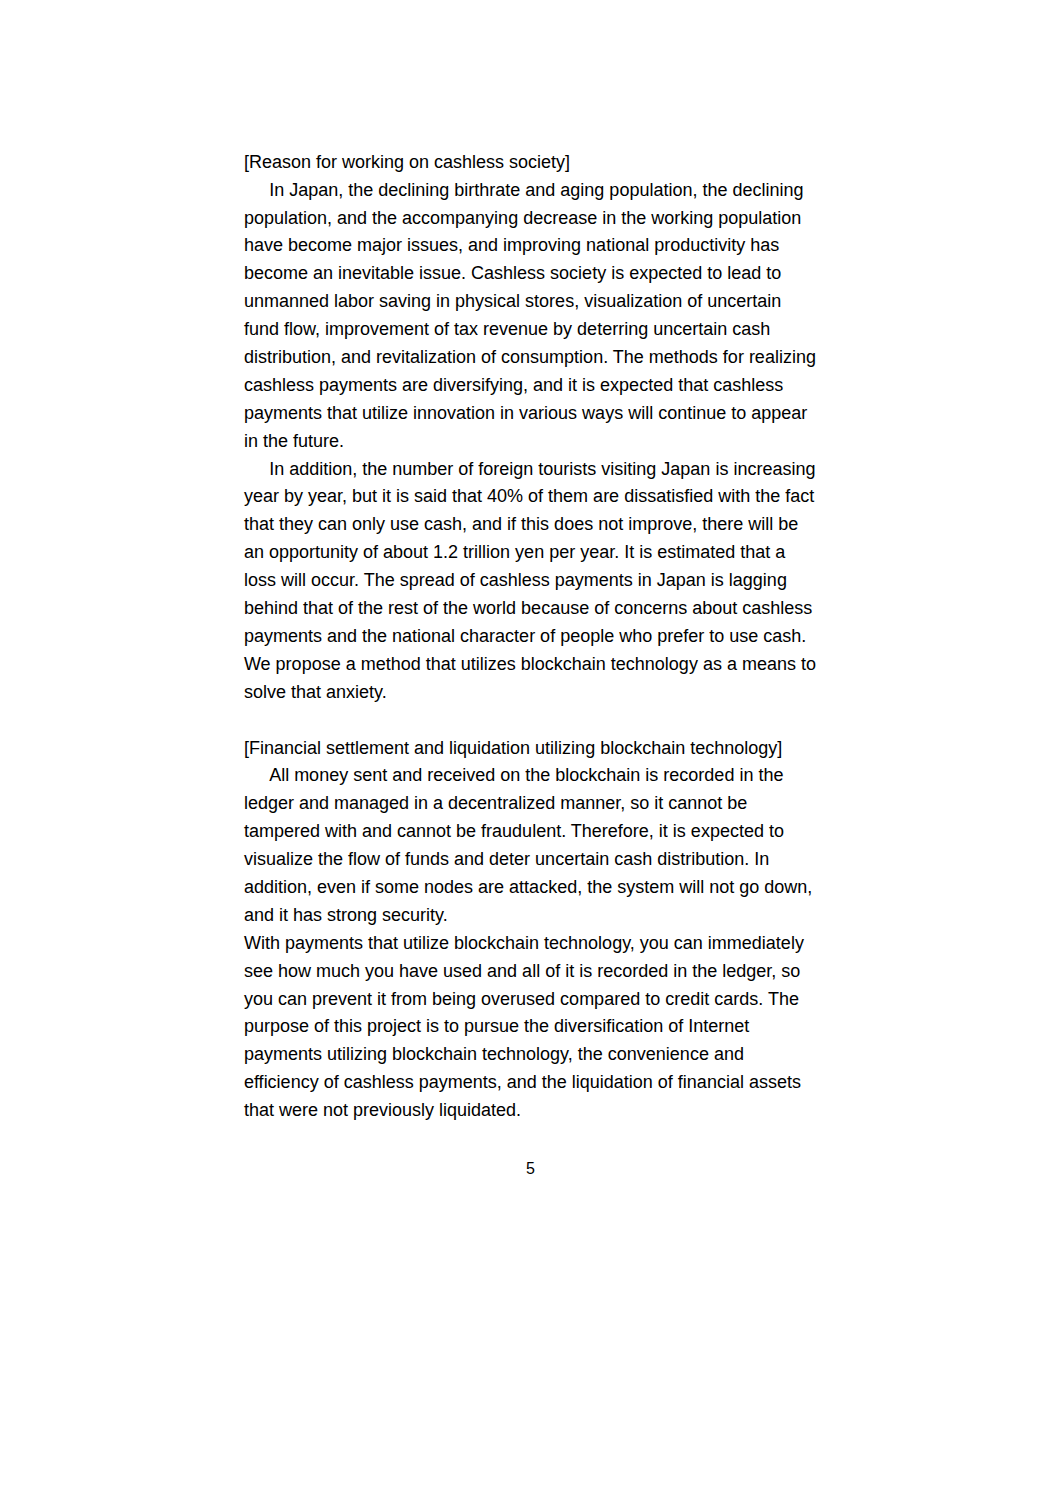[Reason for working on cashless society]
In Japan, the declining birthrate and aging population, the declining population, and the accompanying decrease in the working population have become major issues, and improving national productivity has become an inevitable issue. Cashless society is expected to lead to unmanned labor saving in physical stores, visualization of uncertain fund flow, improvement of tax revenue by deterring uncertain cash distribution, and revitalization of consumption. The methods for realizing cashless payments are diversifying, and it is expected that cashless payments that utilize innovation in various ways will continue to appear in the future.
In addition, the number of foreign tourists visiting Japan is increasing year by year, but it is said that 40% of them are dissatisfied with the fact that they can only use cash, and if this does not improve, there will be an opportunity of about 1.2 trillion yen per year. It is estimated that a loss will occur. The spread of cashless payments in Japan is lagging behind that of the rest of the world because of concerns about cashless payments and the national character of people who prefer to use cash. We propose a method that utilizes blockchain technology as a means to solve that anxiety.
[Financial settlement and liquidation utilizing blockchain technology]
All money sent and received on the blockchain is recorded in the ledger and managed in a decentralized manner, so it cannot be tampered with and cannot be fraudulent. Therefore, it is expected to visualize the flow of funds and deter uncertain cash distribution. In addition, even if some nodes are attacked, the system will not go down, and it has strong security.
With payments that utilize blockchain technology, you can immediately see how much you have used and all of it is recorded in the ledger, so you can prevent it from being overused compared to credit cards. The purpose of this project is to pursue the diversification of Internet payments utilizing blockchain technology, the convenience and efficiency of cashless payments, and the liquidation of financial assets that were not previously liquidated.
5